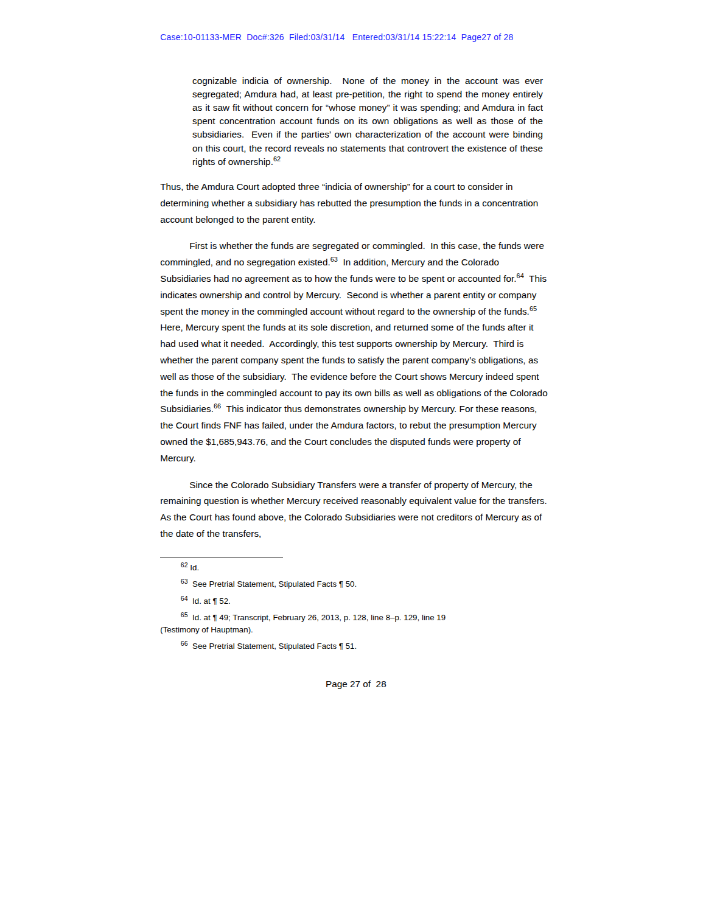Case:10-01133-MER Doc#:326 Filed:03/31/14 Entered:03/31/14 15:22:14 Page27 of 28
cognizable indicia of ownership. None of the money in the account was ever segregated; Amdura had, at least pre-petition, the right to spend the money entirely as it saw fit without concern for “whose money” it was spending; and Amdura in fact spent concentration account funds on its own obligations as well as those of the subsidiaries. Even if the parties’ own characterization of the account were binding on this court, the record reveals no statements that controvert the existence of these rights of ownership.62
Thus, the Amdura Court adopted three “indicia of ownership” for a court to consider in determining whether a subsidiary has rebutted the presumption the funds in a concentration account belonged to the parent entity.
First is whether the funds are segregated or commingled. In this case, the funds were commingled, and no segregation existed.63 In addition, Mercury and the Colorado Subsidiaries had no agreement as to how the funds were to be spent or accounted for.64 This indicates ownership and control by Mercury. Second is whether a parent entity or company spent the money in the commingled account without regard to the ownership of the funds.65 Here, Mercury spent the funds at its sole discretion, and returned some of the funds after it had used what it needed. Accordingly, this test supports ownership by Mercury. Third is whether the parent company spent the funds to satisfy the parent company’s obligations, as well as those of the subsidiary. The evidence before the Court shows Mercury indeed spent the funds in the commingled account to pay its own bills as well as obligations of the Colorado Subsidiaries.66 This indicator thus demonstrates ownership by Mercury. For these reasons, the Court finds FNF has failed, under the Amdura factors, to rebut the presumption Mercury owned the $1,685,943.76, and the Court concludes the disputed funds were property of Mercury.
Since the Colorado Subsidiary Transfers were a transfer of property of Mercury, the remaining question is whether Mercury received reasonably equivalent value for the transfers. As the Court has found above, the Colorado Subsidiaries were not creditors of Mercury as of the date of the transfers,
62 Id.
63 See Pretrial Statement, Stipulated Facts ¶ 50.
64 Id. at ¶ 52.
65 Id. at ¶ 49; Transcript, February 26, 2013, p. 128, line 8–p. 129, line 19 (Testimony of Hauptman).
66 See Pretrial Statement, Stipulated Facts ¶ 51.
Page 27 of 28